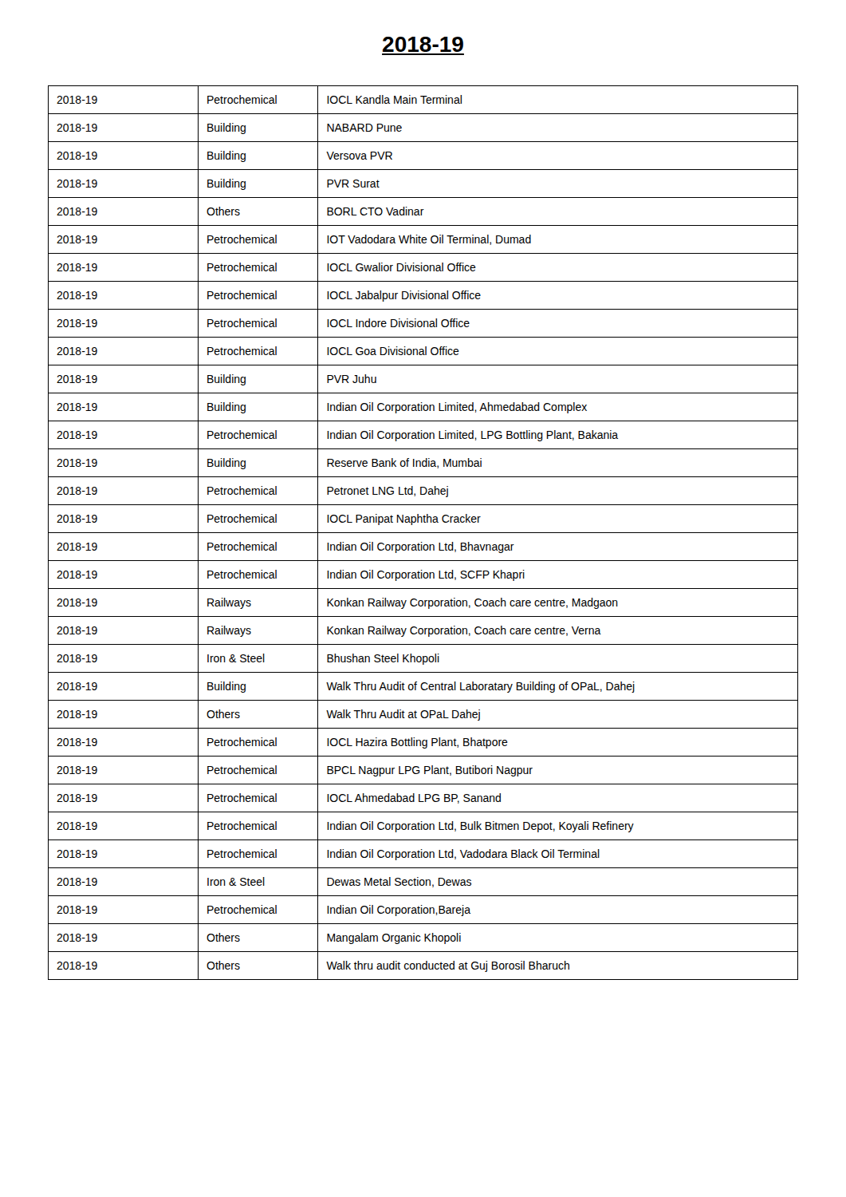2018-19
| 2018-19 | Petrochemical | IOCL Kandla Main Terminal |
| 2018-19 | Building | NABARD Pune |
| 2018-19 | Building | Versova PVR |
| 2018-19 | Building | PVR Surat |
| 2018-19 | Others | BORL CTO Vadinar |
| 2018-19 | Petrochemical | IOT Vadodara White Oil Terminal, Dumad |
| 2018-19 | Petrochemical | IOCL Gwalior Divisional Office |
| 2018-19 | Petrochemical | IOCL Jabalpur Divisional Office |
| 2018-19 | Petrochemical | IOCL Indore Divisional Office |
| 2018-19 | Petrochemical | IOCL Goa Divisional Office |
| 2018-19 | Building | PVR Juhu |
| 2018-19 | Building | Indian Oil Corporation Limited, Ahmedabad Complex |
| 2018-19 | Petrochemical | Indian Oil Corporation Limited, LPG Bottling Plant, Bakania |
| 2018-19 | Building | Reserve Bank of India, Mumbai |
| 2018-19 | Petrochemical | Petronet LNG Ltd, Dahej |
| 2018-19 | Petrochemical | IOCL Panipat Naphtha Cracker |
| 2018-19 | Petrochemical | Indian Oil Corporation Ltd, Bhavnagar |
| 2018-19 | Petrochemical | Indian Oil Corporation Ltd, SCFP Khapri |
| 2018-19 | Railways | Konkan Railway Corporation, Coach care centre, Madgaon |
| 2018-19 | Railways | Konkan Railway Corporation, Coach care centre, Verna |
| 2018-19 | Iron & Steel | Bhushan Steel Khopoli |
| 2018-19 | Building | Walk Thru Audit of Central Laboratary Building of OPaL, Dahej |
| 2018-19 | Others | Walk Thru Audit at OPaL Dahej |
| 2018-19 | Petrochemical | IOCL Hazira Bottling Plant, Bhatpore |
| 2018-19 | Petrochemical | BPCL Nagpur LPG Plant, Butibori Nagpur |
| 2018-19 | Petrochemical | IOCL Ahmedabad LPG BP, Sanand |
| 2018-19 | Petrochemical | Indian Oil Corporation Ltd, Bulk Bitmen Depot, Koyali Refinery |
| 2018-19 | Petrochemical | Indian Oil Corporation Ltd, Vadodara Black Oil Terminal |
| 2018-19 | Iron & Steel | Dewas Metal Section, Dewas |
| 2018-19 | Petrochemical | Indian Oil Corporation,Bareja |
| 2018-19 | Others | Mangalam Organic Khopoli |
| 2018-19 | Others | Walk thru audit conducted at Guj Borosil Bharuch |